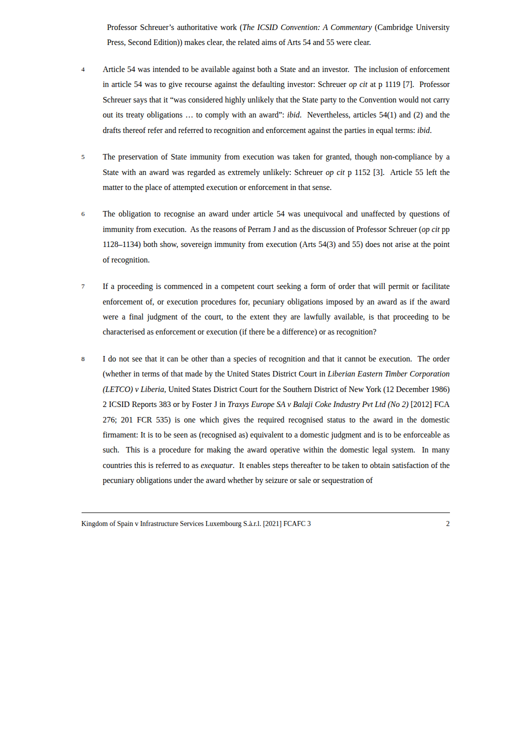Professor Schreuer’s authoritative work (The ICSID Convention: A Commentary (Cambridge University Press, Second Edition)) makes clear, the related aims of Arts 54 and 55 were clear.
4 Article 54 was intended to be available against both a State and an investor. The inclusion of enforcement in article 54 was to give recourse against the defaulting investor: Schreuer op cit at p 1119 [7]. Professor Schreuer says that it “was considered highly unlikely that the State party to the Convention would not carry out its treaty obligations … to comply with an award”: ibid. Nevertheless, articles 54(1) and (2) and the drafts thereof refer and referred to recognition and enforcement against the parties in equal terms: ibid.
5 The preservation of State immunity from execution was taken for granted, though non-compliance by a State with an award was regarded as extremely unlikely: Schreuer op cit p 1152 [3]. Article 55 left the matter to the place of attempted execution or enforcement in that sense.
6 The obligation to recognise an award under article 54 was unequivocal and unaffected by questions of immunity from execution. As the reasons of Perram J and as the discussion of Professor Schreuer (op cit pp 1128–1134) both show, sovereign immunity from execution (Arts 54(3) and 55) does not arise at the point of recognition.
7 If a proceeding is commenced in a competent court seeking a form of order that will permit or facilitate enforcement of, or execution procedures for, pecuniary obligations imposed by an award as if the award were a final judgment of the court, to the extent they are lawfully available, is that proceeding to be characterised as enforcement or execution (if there be a difference) or as recognition?
8 I do not see that it can be other than a species of recognition and that it cannot be execution. The order (whether in terms of that made by the United States District Court in Liberian Eastern Timber Corporation (LETCO) v Liberia, United States District Court for the Southern District of New York (12 December 1986) 2 ICSID Reports 383 or by Foster J in Traxys Europe SA v Balaji Coke Industry Pvt Ltd (No 2) [2012] FCA 276; 201 FCR 535) is one which gives the required recognised status to the award in the domestic firmament: It is to be seen as (recognised as) equivalent to a domestic judgment and is to be enforceable as such. This is a procedure for making the award operative within the domestic legal system. In many countries this is referred to as exequatur. It enables steps thereafter to be taken to obtain satisfaction of the pecuniary obligations under the award whether by seizure or sale or sequestration of
Kingdom of Spain v Infrastructure Services Luxembourg S.à.r.l. [2021] FCAFC 3 2